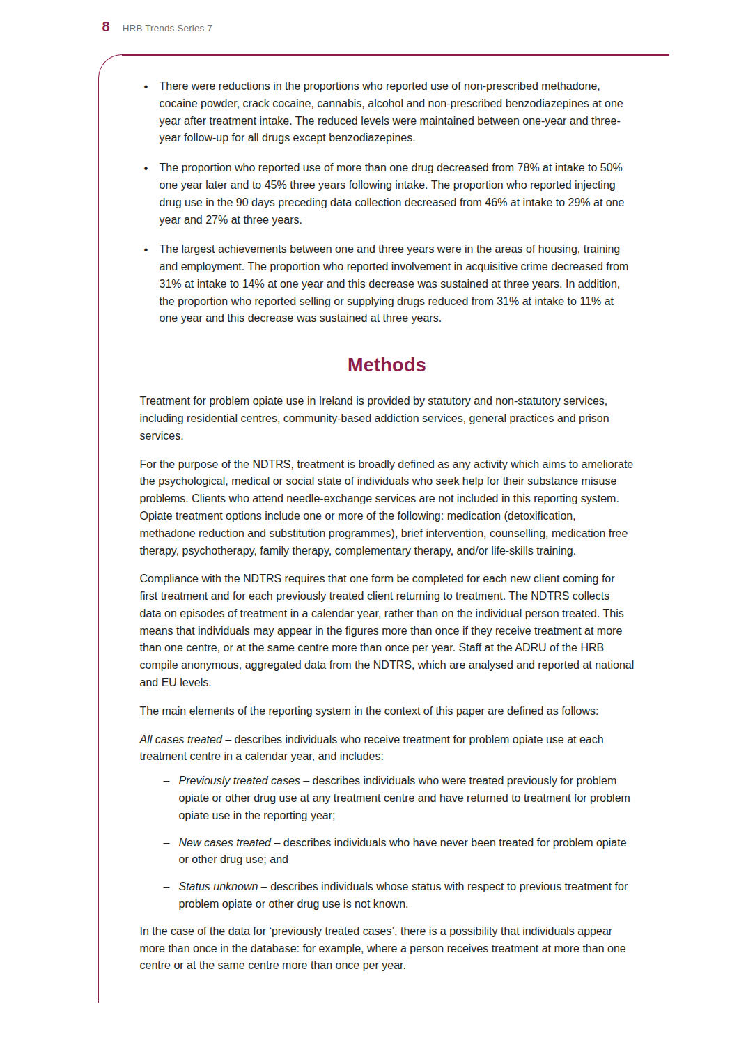8 HRB Trends Series 7
There were reductions in the proportions who reported use of non-prescribed methadone, cocaine powder, crack cocaine, cannabis, alcohol and non-prescribed benzodiazepines at one year after treatment intake. The reduced levels were maintained between one-year and three-year follow-up for all drugs except benzodiazepines.
The proportion who reported use of more than one drug decreased from 78% at intake to 50% one year later and to 45% three years following intake. The proportion who reported injecting drug use in the 90 days preceding data collection decreased from 46% at intake to 29% at one year and 27% at three years.
The largest achievements between one and three years were in the areas of housing, training and employment. The proportion who reported involvement in acquisitive crime decreased from 31% at intake to 14% at one year and this decrease was sustained at three years. In addition, the proportion who reported selling or supplying drugs reduced from 31% at intake to 11% at one year and this decrease was sustained at three years.
Methods
Treatment for problem opiate use in Ireland is provided by statutory and non-statutory services, including residential centres, community-based addiction services, general practices and prison services.
For the purpose of the NDTRS, treatment is broadly defined as any activity which aims to ameliorate the psychological, medical or social state of individuals who seek help for their substance misuse problems. Clients who attend needle-exchange services are not included in this reporting system. Opiate treatment options include one or more of the following: medication (detoxification, methadone reduction and substitution programmes), brief intervention, counselling, medication free therapy, psychotherapy, family therapy, complementary therapy, and/or life-skills training.
Compliance with the NDTRS requires that one form be completed for each new client coming for first treatment and for each previously treated client returning to treatment. The NDTRS collects data on episodes of treatment in a calendar year, rather than on the individual person treated. This means that individuals may appear in the figures more than once if they receive treatment at more than one centre, or at the same centre more than once per year. Staff at the ADRU of the HRB compile anonymous, aggregated data from the NDTRS, which are analysed and reported at national and EU levels.
The main elements of the reporting system in the context of this paper are defined as follows:
All cases treated – describes individuals who receive treatment for problem opiate use at each treatment centre in a calendar year, and includes:
Previously treated cases – describes individuals who were treated previously for problem opiate or other drug use at any treatment centre and have returned to treatment for problem opiate use in the reporting year;
New cases treated – describes individuals who have never been treated for problem opiate or other drug use; and
Status unknown – describes individuals whose status with respect to previous treatment for problem opiate or other drug use is not known.
In the case of the data for ‘previously treated cases’, there is a possibility that individuals appear more than once in the database: for example, where a person receives treatment at more than one centre or at the same centre more than once per year.